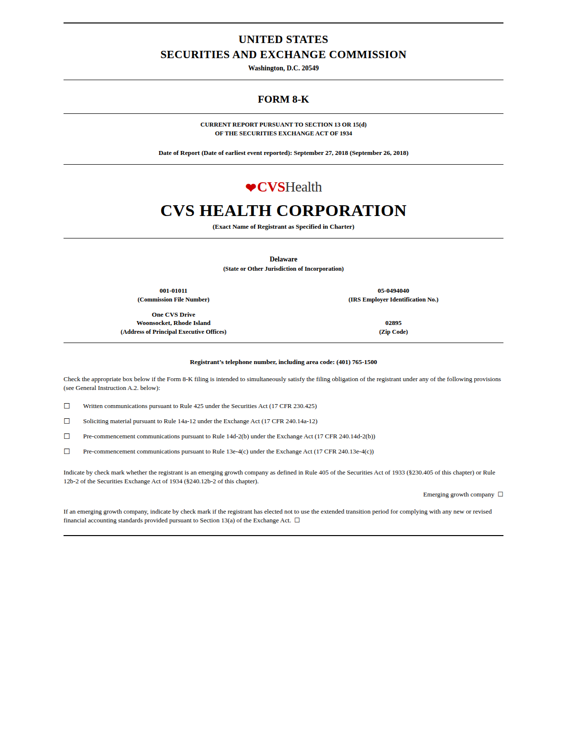UNITED STATES
SECURITIES AND EXCHANGE COMMISSION
Washington, D.C. 20549
FORM 8-K
CURRENT REPORT PURSUANT TO SECTION 13 OR 15(d)
OF THE SECURITIES EXCHANGE ACT OF 1934
Date of Report (Date of earliest event reported): September 27, 2018 (September 26, 2018)
❤CVS Health
CVS HEALTH CORPORATION
(Exact Name of Registrant as Specified in Charter)
Delaware
(State or Other Jurisdiction of Incorporation)
| 001-01011 (Commission File Number) | 05-0494040 (IRS Employer Identification No.) |
| One CVS Drive Woonsocket, Rhode Island (Address of Principal Executive Offices) | 02895 (Zip Code) |
Registrant’s telephone number, including area code: (401) 765-1500
Check the appropriate box below if the Form 8-K filing is intended to simultaneously satisfy the filing obligation of the registrant under any of the following provisions (see General Instruction A.2. below):
| ☐ | Written communications pursuant to Rule 425 under the Securities Act (17 CFR 230.425) |
| ☐ | Soliciting material pursuant to Rule 14a-12 under the Exchange Act (17 CFR 240.14a-12) |
| ☐ | Pre-commencement communications pursuant to Rule 14d-2(b) under the Exchange Act (17 CFR 240.14d-2(b)) |
| ☐ | Pre-commencement communications pursuant to Rule 13e-4(c) under the Exchange Act (17 CFR 240.13e-4(c)) |
Indicate by check mark whether the registrant is an emerging growth company as defined in Rule 405 of the Securities Act of 1933 (§230.405 of this chapter) or Rule 12b-2 of the Securities Exchange Act of 1934 (§240.12b-2 of this chapter).
Emerging growth company ☐
If an emerging growth company, indicate by check mark if the registrant has elected not to use the extended transition period for complying with any new or revised financial accounting standards provided pursuant to Section 13(a) of the Exchange Act. ☐